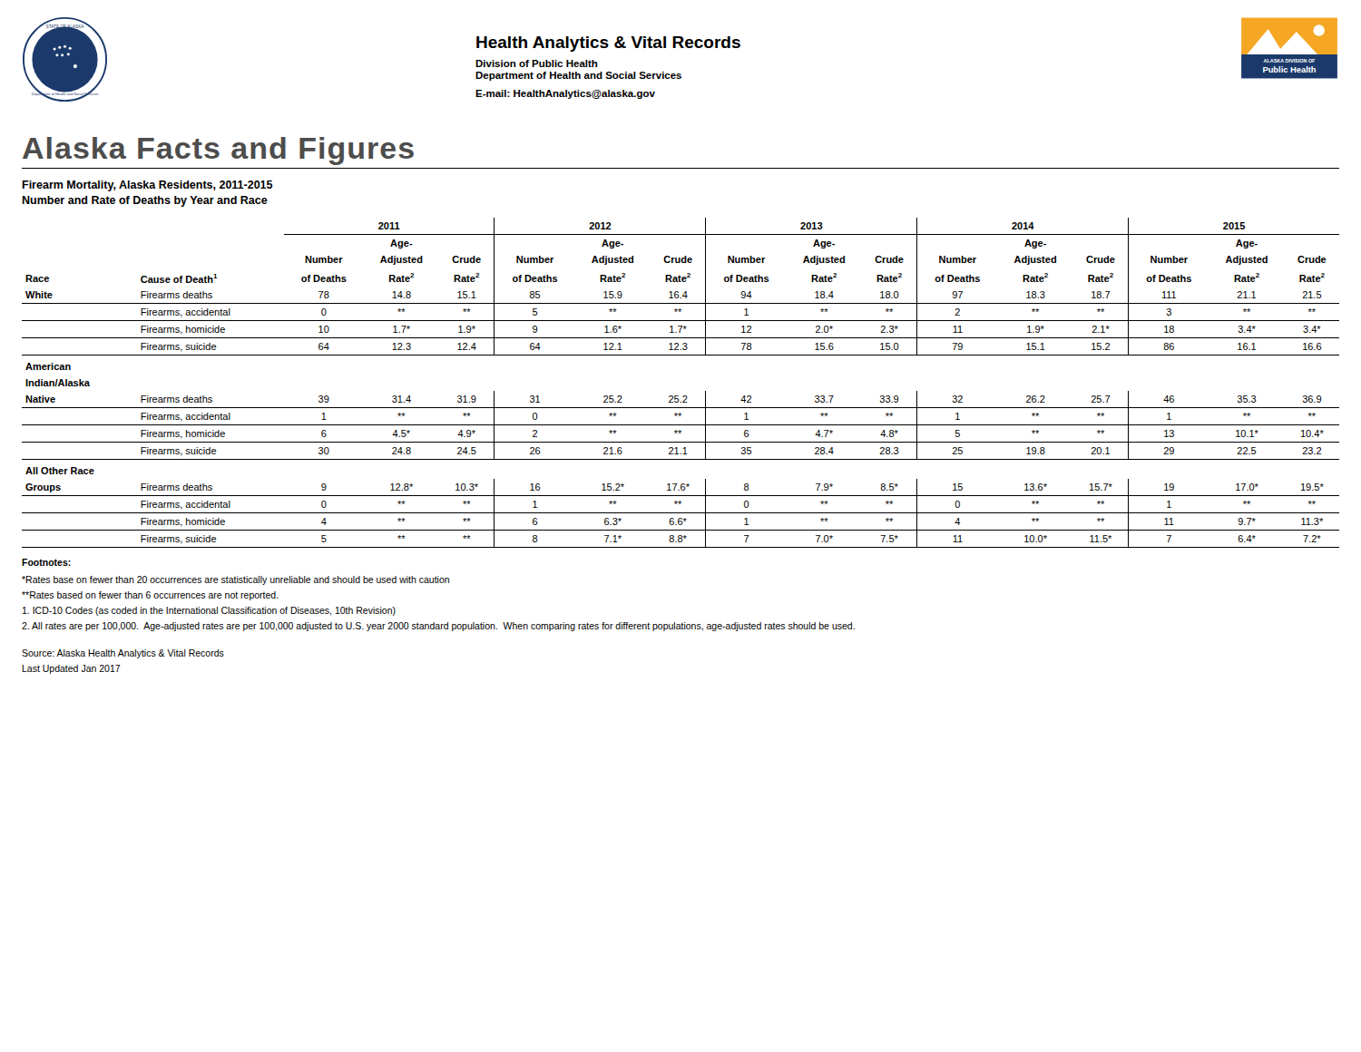STATE OF ALASKA Department of Health and Social Services
ALASKA DIVISION OF Public Health
Health Analytics & Vital Records
Division of Public Health
Department of Health and Social Services
E-mail: HealthAnalytics@alaska.gov
Alaska Facts and Figures
Firearm Mortality, Alaska Residents, 2011-2015
Number and Rate of Deaths by Year and Race
| | | 2011 | 2012 | 2013 | 2014 | 2015 |
| --- | --- | --- | --- | --- | --- | --- |
| | | | Age- | | | Age- | | | Age- | | | Age- | | | Age- | |
| | | Number | Adjusted | Crude | Number | Adjusted | Crude | Number | Adjusted | Crude | Number | Adjusted | Crude | Number | Adjusted | Crude |
| Race | Cause of Death 1 | of Deaths | Rate 2 | Rate 2 | of Deaths | Rate 2 | Rate 2 | of Deaths | Rate 2 | Rate 2 | of Deaths | Rate 2 | Rate 2 | of Deaths | Rate 2 | Rate 2 |
| White | Firearms deaths | 78 | 14.8 | 15.1 | 85 | 15.9 | 16.4 | 94 | 18.4 | 18.0 | 97 | 18.3 | 18.7 | 111 | 21.1 | 21.5 |
| | Firearms, accidental | 0 | ** | ** | 5 | ** | ** | 1 | ** | ** | 2 | ** | ** | 3 | ** | ** |
| | Firearms, homicide | 10 | 1.7* | 1.9* | 9 | 1.6* | 1.7* | 12 | 2.0* | 2.3* | 11 | 1.9* | 2.1* | 18 | 3.4* | 3.4* |
| | Firearms, suicide | 64 | 12.3 | 12.4 | 64 | 12.1 | 12.3 | 78 | 15.6 | 15.0 | 79 | 15.1 | 15.2 | 86 | 16.1 | 16.6 |
| American | | |
| Indian/Alaska | | |
| Native | Firearms deaths | 39 | 31.4 | 31.9 | 31 | 25.2 | 25.2 | 42 | 33.7 | 33.9 | 32 | 26.2 | 25.7 | 46 | 35.3 | 36.9 |
| | Firearms, accidental | 1 | ** | ** | 0 | ** | ** | 1 | ** | ** | 1 | ** | ** | 1 | ** | ** |
| | Firearms, homicide | 6 | 4.5* | 4.9* | 2 | ** | ** | 6 | 4.7* | 4.8* | 5 | ** | ** | 13 | 10.1* | 10.4* |
| | Firearms, suicide | 30 | 24.8 | 24.5 | 26 | 21.6 | 21.1 | 35 | 28.4 | 28.3 | 25 | 19.8 | 20.1 | 29 | 22.5 | 23.2 |
| All Other Race | | |
| Groups | Firearms deaths | 9 | 12.8* | 10.3* | 16 | 15.2* | 17.6* | 8 | 7.9* | 8.5* | 15 | 13.6* | 15.7* | 19 | 17.0* | 19.5* |
| | Firearms, accidental | 0 | ** | ** | 1 | ** | ** | 0 | ** | ** | 0 | ** | ** | 1 | ** | ** |
| | Firearms, homicide | 4 | ** | ** | 6 | 6.3* | 6.6* | 1 | ** | ** | 4 | ** | ** | 11 | 9.7* | 11.3* |
| | Firearms, suicide | 5 | ** | ** | 8 | 7.1* | 8.8* | 7 | 7.0* | 7.5* | 11 | 10.0* | 11.5* | 7 | 6.4* | 7.2* |
Footnotes:
*Rates base on fewer than 20 occurrences are statistically unreliable and should be used with caution
**Rates based on fewer than 6 occurrences are not reported.
1. ICD-10 Codes (as coded in the International Classification of Diseases, 10th Revision)
2. All rates are per 100,000. Age-adjusted rates are per 100,000 adjusted to U.S. year 2000 standard population. When comparing rates for different populations, age-adjusted rates should be used.
Source: Alaska Health Analytics & Vital Records
Last Updated Jan 2017